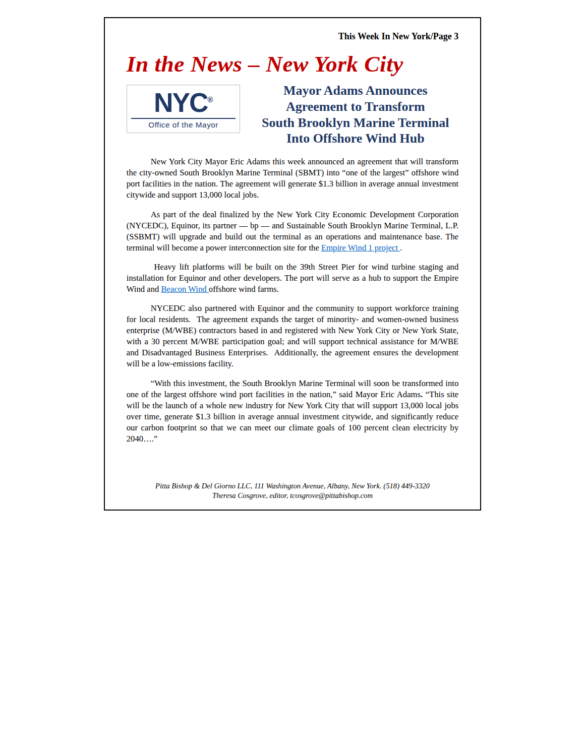This Week In New York/Page 3
In the News – New York City
NYC®
Office of the Mayor
Mayor Adams Announces
Agreement to Transform
South Brooklyn Marine Terminal
Into Offshore Wind Hub
New York City Mayor Eric Adams this week announced an agreement that will transform the city-owned South Brooklyn Marine Terminal (SBMT) into “one of the largest” offshore wind port facilities in the nation. The agreement will generate $1.3 billion in average annual investment citywide and support 13,000 local jobs.
As part of the deal finalized by the New York City Economic Development Corporation (NYCEDC), Equinor, its partner — bp — and Sustainable South Brooklyn Marine Terminal, L.P. (SSBMT) will upgrade and build out the terminal as an operations and maintenance base. The terminal will become a power interconnection site for the Empire Wind 1 project .
Heavy lift platforms will be built on the 39th Street Pier for wind turbine staging and installation for Equinor and other developers. The port will serve as a hub to support the Empire Wind and Beacon Wind offshore wind farms.
NYCEDC also partnered with Equinor and the community to support workforce training for local residents. The agreement expands the target of minority- and women-owned business enterprise (M/WBE) contractors based in and registered with New York City or New York State, with a 30 percent M/WBE participation goal; and will support technical assistance for M/WBE and Disadvantaged Business Enterprises. Additionally, the agreement ensures the development will be a low-emissions facility.
“With this investment, the South Brooklyn Marine Terminal will soon be transformed into one of the largest offshore wind port facilities in the nation,” said Mayor Eric Adams. “This site will be the launch of a whole new industry for New York City that will support 13,000 local jobs over time, generate $1.3 billion in average annual investment citywide, and significantly reduce our carbon footprint so that we can meet our climate goals of 100 percent clean electricity by 2040….”
Pitta Bishop & Del Giorno LLC, 111 Washington Avenue, Albany, New York. (518) 449-3320
Theresa Cosgrove, editor, tcosgrove@pittabishop.com